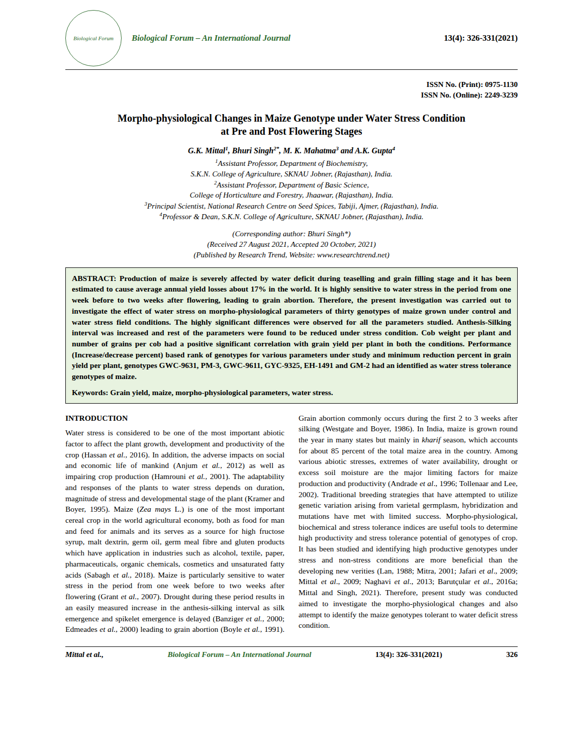Biological Forum
Biological Forum – An International Journal 13(4): 326-331(2021)
ISSN No. (Print): 0975-1130
ISSN No. (Online): 2249-3239
Morpho-physiological Changes in Maize Genotype under Water Stress Condition
at Pre and Post Flowering Stages
G.K. Mittal1, Bhuri Singh2*, M. K. Mahatma3 and A.K. Gupta4
1Assistant Professor, Department of Biochemistry,
S.K.N. College of Agriculture, SKNAU Jobner, (Rajasthan), India.
2Assistant Professor, Department of Basic Science,
College of Horticulture and Forestry, Jhaawar, (Rajasthan), India.
3Principal Scientist, National Research Centre on Seed Spices, Tabiji, Ajmer, (Rajasthan), India.
4Professor & Dean, S.K.N. College of Agriculture, SKNAU Jobner, (Rajasthan), India.
(Corresponding author: Bhuri Singh*)
(Received 27 August 2021, Accepted 20 October, 2021)
(Published by Research Trend, Website: www.researchtrend.net)
ABSTRACT: Production of maize is severely affected by water deficit during teaselling and grain filling stage and it has been estimated to cause average annual yield losses about 17% in the world. It is highly sensitive to water stress in the period from one week before to two weeks after flowering, leading to grain abortion. Therefore, the present investigation was carried out to investigate the effect of water stress on morpho-physiological parameters of thirty genotypes of maize grown under control and water stress field conditions. The highly significant differences were observed for all the parameters studied. Anthesis-Silking interval was increased and rest of the parameters were found to be reduced under stress condition. Cob weight per plant and number of grains per cob had a positive significant correlation with grain yield per plant in both the conditions. Performance (Increase/decrease percent) based rank of genotypes for various parameters under study and minimum reduction percent in grain yield per plant, genotypes GWC-9631, PM-3, GWC-9611, GYC-9325, EH-1491 and GM-2 had an identified as water stress tolerance genotypes of maize.
Keywords: Grain yield, maize, morpho-physiological parameters, water stress.
INTRODUCTION
Water stress is considered to be one of the most important abiotic factor to affect the plant growth, development and productivity of the crop (Hassan et al., 2016). In addition, the adverse impacts on social and economic life of mankind (Anjum et al., 2012) as well as impairing crop production (Hamrouni et al., 2001). The adaptability and responses of the plants to water stress depends on duration, magnitude of stress and developmental stage of the plant (Kramer and Boyer, 1995). Maize (Zea mays L.) is one of the most important cereal crop in the world agricultural economy, both as food for man and feed for animals and its serves as a source for high fructose syrup, malt dextrin, germ oil, germ meal fibre and gluten products which have application in industries such as alcohol, textile, paper, pharmaceuticals, organic chemicals, cosmetics and unsaturated fatty acids (Sabagh et al., 2018). Maize is particularly sensitive to water stress in the period from one week before to two weeks after flowering (Grant et al., 2007). Drought during these period results in an easily measured increase in the anthesis-silking interval as silk emergence and spikelet emergence is delayed (Banziger et al., 2000; Edmeades et al., 2000) leading to grain abortion (Boyle et al., 1991). Grain abortion commonly occurs during the first 2 to 3 weeks after silking (Westgate and Boyer, 1986). In India, maize is grown round the year in many states but mainly in kharif season, which accounts for about 85 percent of the total maize area in the country. Among various abiotic stresses, extremes of water availability, drought or excess soil moisture are the major limiting factors for maize production and productivity (Andrade et al., 1996; Tollenaar and Lee, 2002). Traditional breeding strategies that have attempted to utilize genetic variation arising from varietal germplasm, hybridization and mutations have met with limited success. Morpho-physiological, biochemical and stress tolerance indices are useful tools to determine high productivity and stress tolerance potential of genotypes of crop. It has been studied and identifying high productive genotypes under stress and non-stress conditions are more beneficial than the developing new verities (Lan, 1988; Mitra, 2001; Jafari et al., 2009; Mittal et al., 2009; Naghavi et al., 2013; Barutçular et al., 2016a; Mittal and Singh, 2021). Therefore, present study was conducted aimed to investigate the morpho-physiological changes and also attempt to identify the maize genotypes tolerant to water deficit stress condition.
Mittal et al., Biological Forum – An International Journal 13(4): 326-331(2021) 326